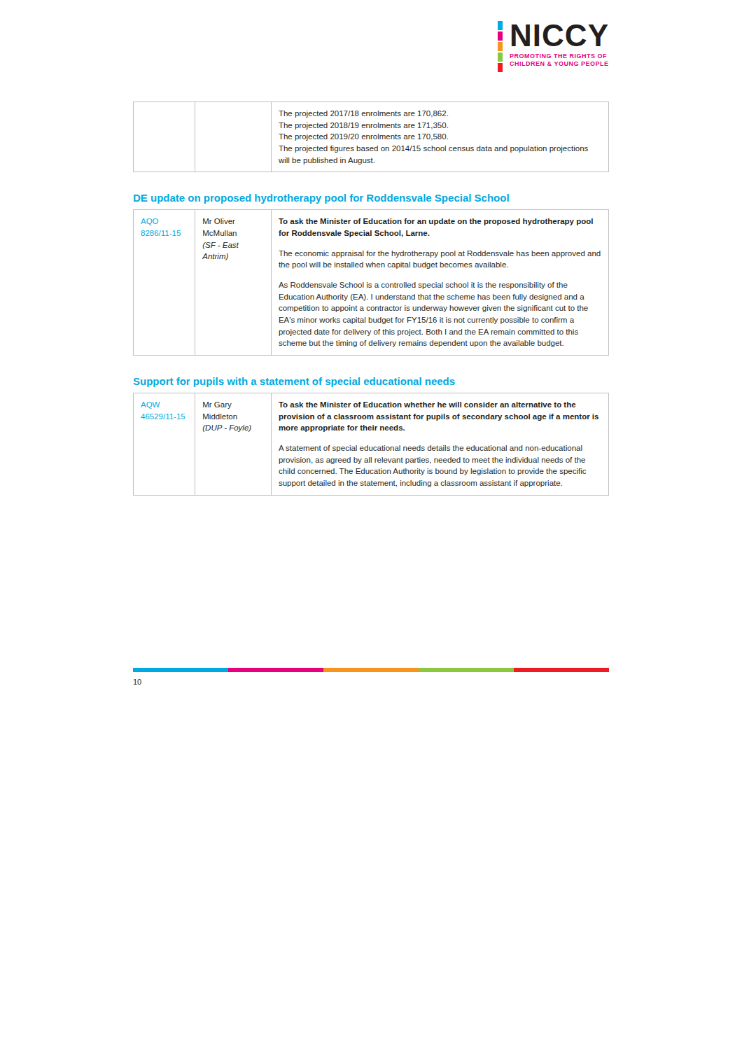NICCY
PROMOTING THE RIGHTS OF
CHILDREN & YOUNG PEOPLE
| | | The projected 2017/18 enrolments are 170,862. The projected 2018/19 enrolments are 171,350. The projected 2019/20 enrolments are 170,580. The projected figures based on 2014/15 school census data and population projections will be published in August. |
DE update on proposed hydrotherapy pool for Roddensvale Special School
| AQO 8286/11-15 | Mr Oliver McMullan (SF - East Antrim) | To ask the Minister of Education for an update on the proposed hydrotherapy pool for Roddensvale Special School, Larne. The economic appraisal for the hydrotherapy pool at Roddensvale has been approved and the pool will be installed when capital budget becomes available. As Roddensvale School is a controlled special school it is the responsibility of the Education Authority (EA). I understand that the scheme has been fully designed and a competition to appoint a contractor is underway however given the significant cut to the EA's minor works capital budget for FY15/16 it is not currently possible to confirm a projected date for delivery of this project. Both I and the EA remain committed to this scheme but the timing of delivery remains dependent upon the available budget. |
Support for pupils with a statement of special educational needs
| AQW 46529/11-15 | Mr Gary Middleton (DUP - Foyle) | To ask the Minister of Education whether he will consider an alternative to the provision of a classroom assistant for pupils of secondary school age if a mentor is more appropriate for their needs. A statement of special educational needs details the educational and non-educational provision, as agreed by all relevant parties, needed to meet the individual needs of the child concerned. The Education Authority is bound by legislation to provide the specific support detailed in the statement, including a classroom assistant if appropriate. |
10